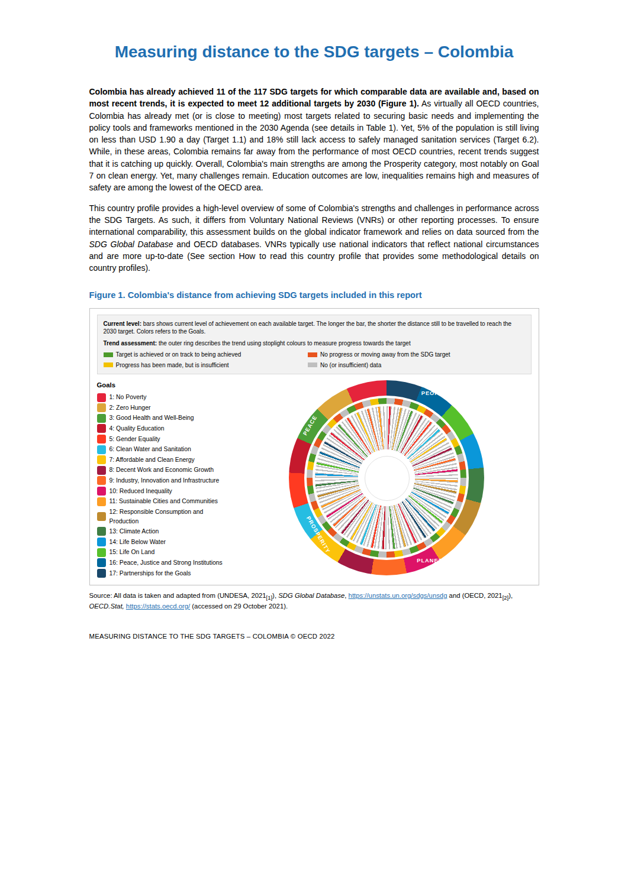Measuring distance to the SDG targets – Colombia
Colombia has already achieved 11 of the 117 SDG targets for which comparable data are available and, based on most recent trends, it is expected to meet 12 additional targets by 2030 (Figure 1). As virtually all OECD countries, Colombia has already met (or is close to meeting) most targets related to securing basic needs and implementing the policy tools and frameworks mentioned in the 2030 Agenda (see details in Table 1). Yet, 5% of the population is still living on less than USD 1.90 a day (Target 1.1) and 18% still lack access to safely managed sanitation services (Target 6.2). While, in these areas, Colombia remains far away from the performance of most OECD countries, recent trends suggest that it is catching up quickly. Overall, Colombia's main strengths are among the Prosperity category, most notably on Goal 7 on clean energy. Yet, many challenges remain. Education outcomes are low, inequalities remains high and measures of safety are among the lowest of the OECD area.
This country profile provides a high-level overview of some of Colombia's strengths and challenges in performance across the SDG Targets. As such, it differs from Voluntary National Reviews (VNRs) or other reporting processes. To ensure international comparability, this assessment builds on the global indicator framework and relies on data sourced from the SDG Global Database and OECD databases. VNRs typically use national indicators that reflect national circumstances and are more up-to-date (See section How to read this country profile that provides some methodological details on country profiles).
Figure 1. Colombia's distance from achieving SDG targets included in this report
Current level: bars shows current level of achievement on each available target. The longer the bar, the shorter the distance still to be travelled to reach the 2030 target. Colors refers to the Goals.
Trend assessment: the outer ring describes the trend using stoplight colours to measure progress towards the target
Target is achieved or on track to being achieved
No progress or moving away from the SDG target
Progress has been made, but is insufficient
No (or insufficient) data
Goals
1: No Poverty
2: Zero Hunger
3: Good Health and Well-Being
4: Quality Education
5: Gender Equality
6: Clean Water and Sanitation
7: Affordable and Clean Energy
8: Decent Work and Economic Growth
9: Industry, Innovation and Infrastructure
10: Reduced Inequality
11: Sustainable Cities and Communities
12: Responsible Consumption and Production
13: Climate Action
14: Life Below Water
15: Life On Land
16: Peace, Justice and Strong Institutions
17: Partnerships for the Goals
PEOPLE PEACE PROSPERITY PLANET
Source: All data is taken and adapted from (UNDESA, 2021[1]), SDG Global Database, https://unstats.un.org/sdgs/unsdg and (OECD, 2021[2]), OECD.Stat, https://stats.oecd.org/ (accessed on 29 October 2021).
MEASURING DISTANCE TO THE SDG TARGETS – COLOMBIA © OECD 2022